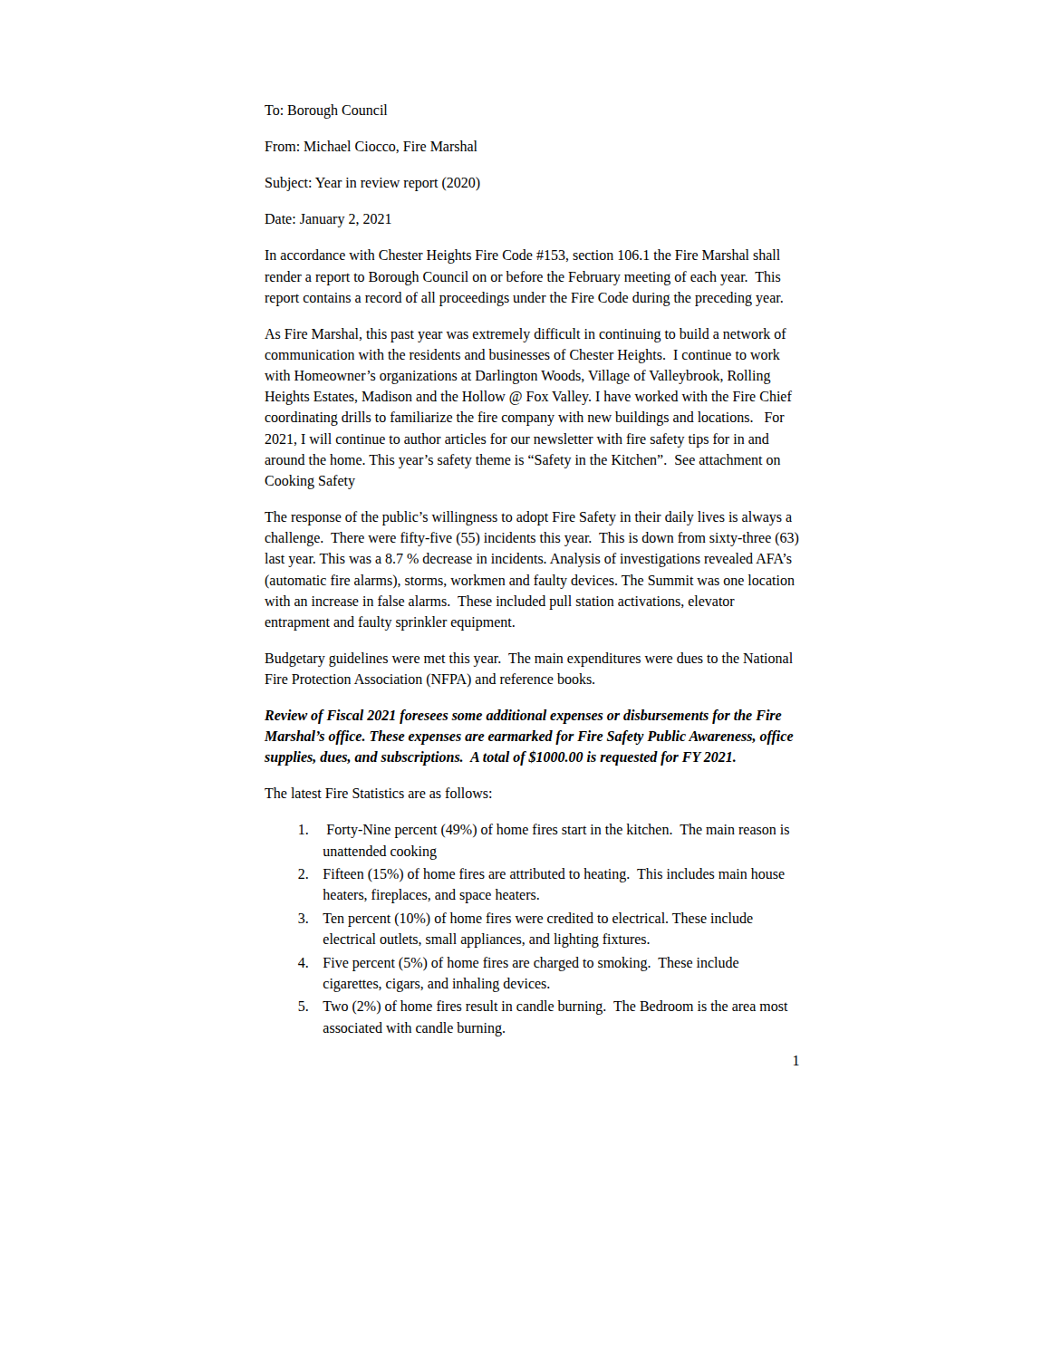To: Borough Council
From: Michael Ciocco, Fire Marshal
Subject: Year in review report (2020)
Date: January 2, 2021
In accordance with Chester Heights Fire Code #153, section 106.1 the Fire Marshal shall render a report to Borough Council on or before the February meeting of each year. This report contains a record of all proceedings under the Fire Code during the preceding year.
As Fire Marshal, this past year was extremely difficult in continuing to build a network of communication with the residents and businesses of Chester Heights. I continue to work with Homeowner’s organizations at Darlington Woods, Village of Valleybrook, Rolling Heights Estates, Madison and the Hollow @ Fox Valley. I have worked with the Fire Chief coordinating drills to familiarize the fire company with new buildings and locations. For 2021, I will continue to author articles for our newsletter with fire safety tips for in and around the home. This year’s safety theme is “Safety in the Kitchen”. See attachment on Cooking Safety
The response of the public’s willingness to adopt Fire Safety in their daily lives is always a challenge. There were fifty-five (55) incidents this year. This is down from sixty-three (63) last year. This was a 8.7 % decrease in incidents. Analysis of investigations revealed AFA’s (automatic fire alarms), storms, workmen and faulty devices. The Summit was one location with an increase in false alarms. These included pull station activations, elevator entrapment and faulty sprinkler equipment.
Budgetary guidelines were met this year. The main expenditures were dues to the National Fire Protection Association (NFPA) and reference books.
Review of Fiscal 2021 foresees some additional expenses or disbursements for the Fire Marshal’s office. These expenses are earmarked for Fire Safety Public Awareness, office supplies, dues, and subscriptions. A total of $1000.00 is requested for FY 2021.
The latest Fire Statistics are as follows:
Forty-Nine percent (49%) of home fires start in the kitchen. The main reason is unattended cooking
Fifteen (15%) of home fires are attributed to heating. This includes main house heaters, fireplaces, and space heaters.
Ten percent (10%) of home fires were credited to electrical. These include electrical outlets, small appliances, and lighting fixtures.
Five percent (5%) of home fires are charged to smoking. These include cigarettes, cigars, and inhaling devices.
Two (2%) of home fires result in candle burning. The Bedroom is the area most associated with candle burning.
1